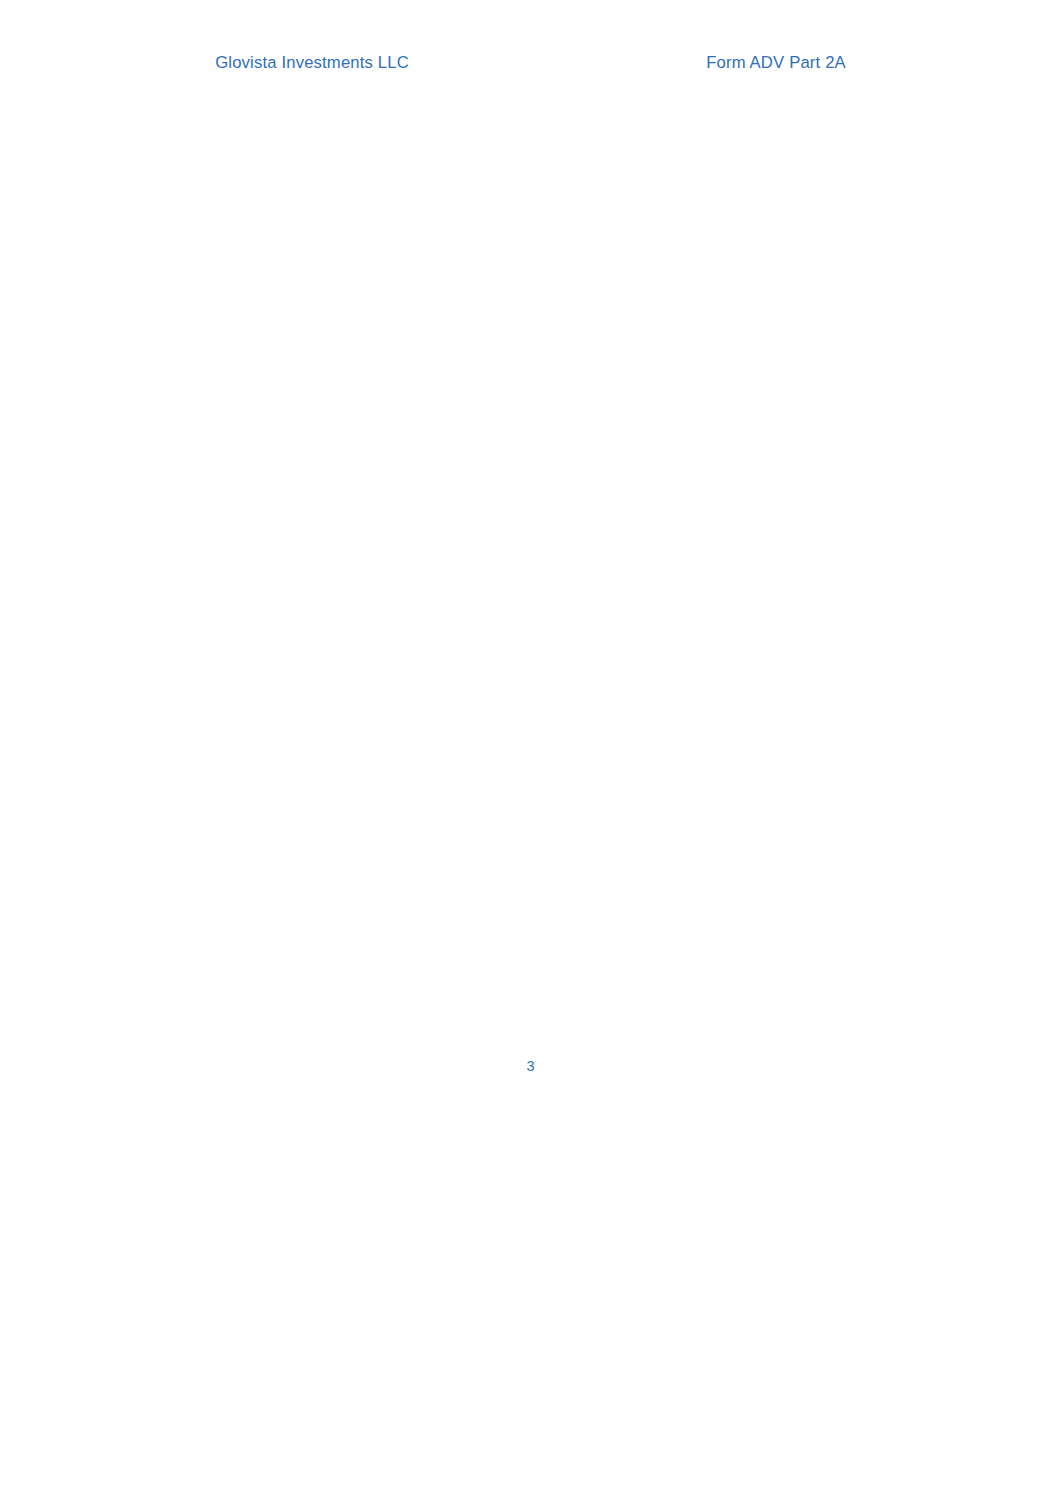Glovista Investments LLC
Form ADV Part 2A
3